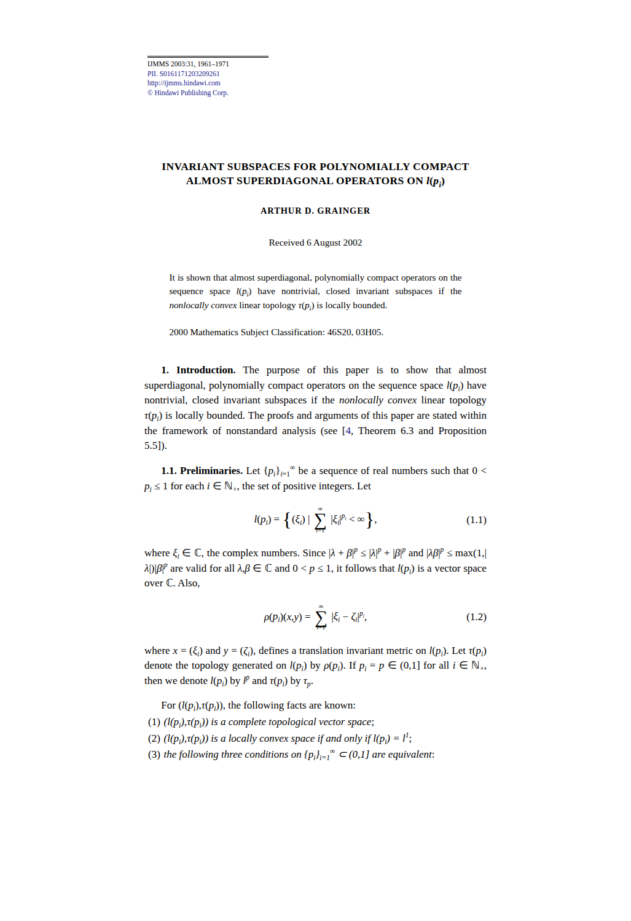IJMMS 2003:31, 1961–1971
PII. S0161171203209261
http://ijmms.hindawi.com
© Hindawi Publishing Corp.
Invariant Subspaces for Polynomially Compact
Almost Superdiagonal Operators on l(pi)
Arthur D. Grainger
Received 6 August 2002
It is shown that almost superdiagonal, polynomially compact operators on the sequence space l(pi) have nontrivial, closed invariant subspaces if the nonlocally convex linear topology τ(pi) is locally bounded.
2000 Mathematics Subject Classification: 46S20, 03H05.
1. Introduction. The purpose of this paper is to show that almost superdiagonal, polynomially compact operators on the sequence space l(pi) have nontrivial, closed invariant subspaces if the nonlocally convex linear topology τ(pi) is locally bounded. The proofs and arguments of this paper are stated within the framework of nonstandard analysis (see [4, Theorem 6.3 and Proposition 5.5]).
1.1. Preliminaries. Let {pi}i=1∞ be a sequence of real numbers such that 0 < pi ≤ 1 for each i ∈ ℕ+, the set of positive integers. Let
l(pi) = {(ξi) | ∞∑i=1 |ξi|pi < ∞}, (1.1)
where ξi ∈ ℂ, the complex numbers. Since |λ + β|p ≤ |λ|p + |β|p and |λβ|p ≤ max(1,|λ|)|β|p are valid for all λ,β ∈ ℂ and 0 < p ≤ 1, it follows that l(pi) is a vector space over ℂ. Also,
ρ(pi)(x,y) = ∞∑i=1 |ξi − ζi|pi, (1.2)
where x = (ξi) and y = (ζi), defines a translation invariant metric on l(pi). Let τ(pi) denote the topology generated on l(pi) by ρ(pi). If pi = p ∈ (0,1] for all i ∈ ℕ+, then we denote l(pi) by lp and τ(pi) by τp.
For (l(pi),τ(pi)), the following facts are known:
(1) (l(pi),τ(pi)) is a complete topological vector space;
(2) (l(pi),τ(pi)) is a locally convex space if and only if l(pi) = l1;
(3) the following three conditions on {pi}i=1∞ ⊂ (0,1] are equivalent: